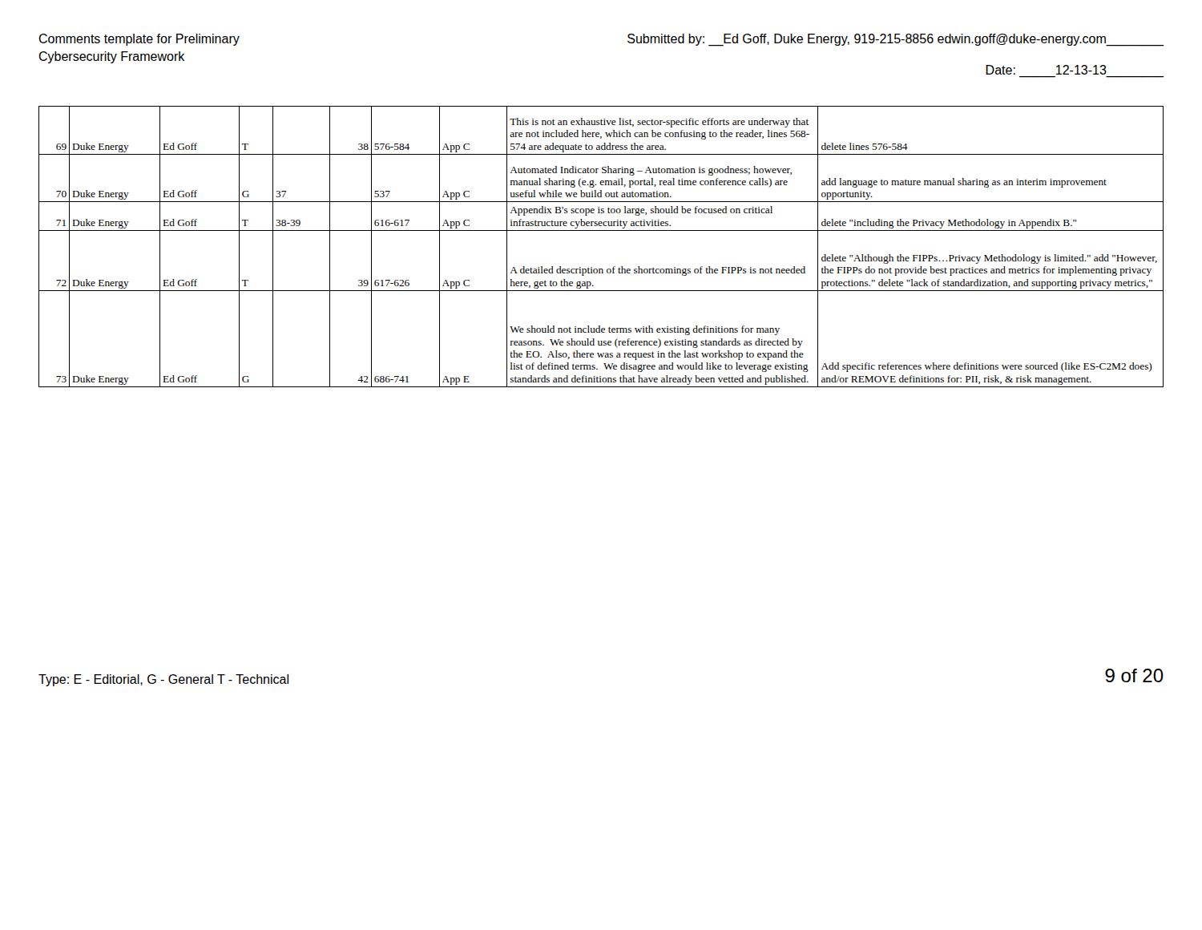Comments template for Preliminary
Cybersecurity Framework
Submitted by: __Ed Goff, Duke Energy, 919-215-8856 edwin.goff@duke-energy.com________
Date: _____12-13-13________
| 69 | Duke Energy | Ed Goff | T | | 38 | 576-584 | App C | This is not an exhaustive list, sector-specific efforts are underway that are not included here, which can be confusing to the reader, lines 568-574 are adequate to address the area. | delete lines 576-584 |
| 70 | Duke Energy | Ed Goff | G | 37 | | 537 | App C | Automated Indicator Sharing – Automation is goodness; however, manual sharing (e.g. email, portal, real time conference calls) are useful while we build out automation. | add language to mature manual sharing as an interim improvement opportunity. |
| 71 | Duke Energy | Ed Goff | T | 38-39 | | 616-617 | App C | Appendix B's scope is too large, should be focused on critical infrastructure cybersecurity activities. | delete "including the Privacy Methodology in Appendix B." |
| 72 | Duke Energy | Ed Goff | T | | 39 | 617-626 | App C | A detailed description of the shortcomings of the FIPPs is not needed here, get to the gap. | delete "Although the FIPPs…Privacy Methodology is limited." add "However, the FIPPs do not provide best practices and metrics for implementing privacy protections." delete "lack of standardization, and supporting privacy metrics," |
| 73 | Duke Energy | Ed Goff | G | | 42 | 686-741 | App E | We should not include terms with existing definitions for many reasons. We should use (reference) existing standards as directed by the EO. Also, there was a request in the last workshop to expand the list of defined terms. We disagree and would like to leverage existing standards and definitions that have already been vetted and published. | Add specific references where definitions were sourced (like ES-C2M2 does) and/or REMOVE definitions for: PII, risk, & risk management. |
Type: E - Editorial, G - General T - Technical
9 of 20